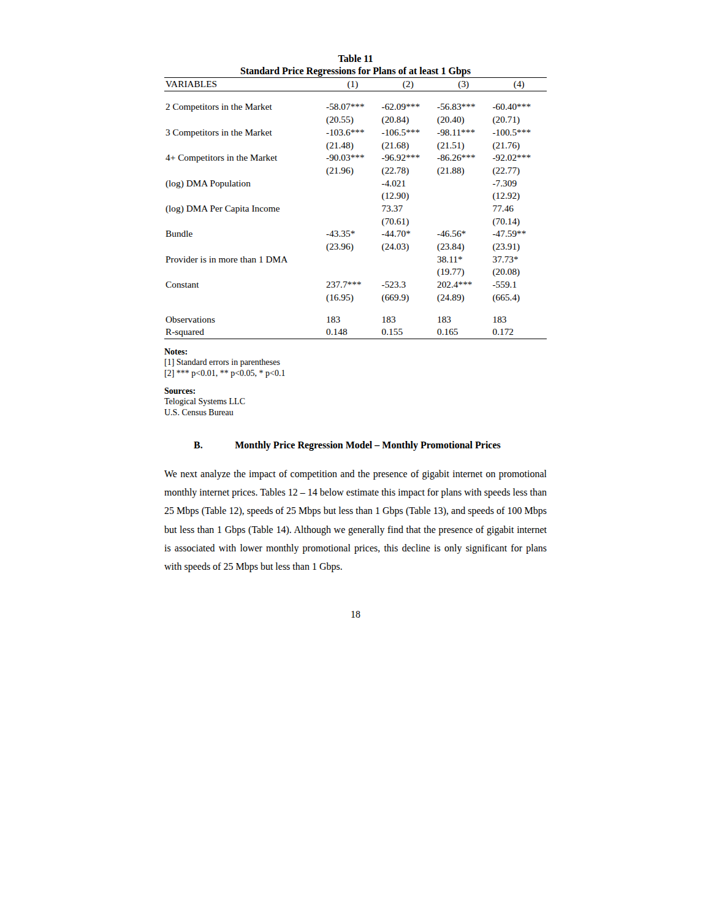Table 11
Standard Price Regressions for Plans of at least 1 Gbps
| VARIABLES | (1) | (2) | (3) | (4) |
| 2 Competitors in the Market | -58.07*** | -62.09*** | -56.83*** | -60.40*** |
| | (20.55) | (20.84) | (20.40) | (20.71) |
| 3 Competitors in the Market | -103.6*** | -106.5*** | -98.11*** | -100.5*** |
| | (21.48) | (21.68) | (21.51) | (21.76) |
| 4+ Competitors in the Market | -90.03*** | -96.92*** | -86.26*** | -92.02*** |
| | (21.96) | (22.78) | (21.88) | (22.77) |
| (log) DMA Population | | -4.021 | | -7.309 |
| | | (12.90) | | (12.92) |
| (log) DMA Per Capita Income | | 73.37 | | 77.46 |
| | | (70.61) | | (70.14) |
| Bundle | -43.35* | -44.70* | -46.56* | -47.59** |
| | (23.96) | (24.03) | (23.84) | (23.91) |
| Provider is in more than 1 DMA | | | 38.11* | 37.73* |
| | | | (19.77) | (20.08) |
| Constant | 237.7*** | -523.3 | 202.4*** | -559.1 |
| | (16.95) | (669.9) | (24.89) | (665.4) |
| Observations | 183 | 183 | 183 | 183 |
| R-squared | 0.148 | 0.155 | 0.165 | 0.172 |
Notes:
[1] Standard errors in parentheses
[2] *** p<0.01, ** p<0.05, * p<0.1
Sources:
Telogical Systems LLC
U.S. Census Bureau
B. Monthly Price Regression Model – Monthly Promotional Prices
We next analyze the impact of competition and the presence of gigabit internet on promotional monthly internet prices. Tables 12 – 14 below estimate this impact for plans with speeds less than 25 Mbps (Table 12), speeds of 25 Mbps but less than 1 Gbps (Table 13), and speeds of 100 Mbps but less than 1 Gbps (Table 14). Although we generally find that the presence of gigabit internet is associated with lower monthly promotional prices, this decline is only significant for plans with speeds of 25 Mbps but less than 1 Gbps.
18